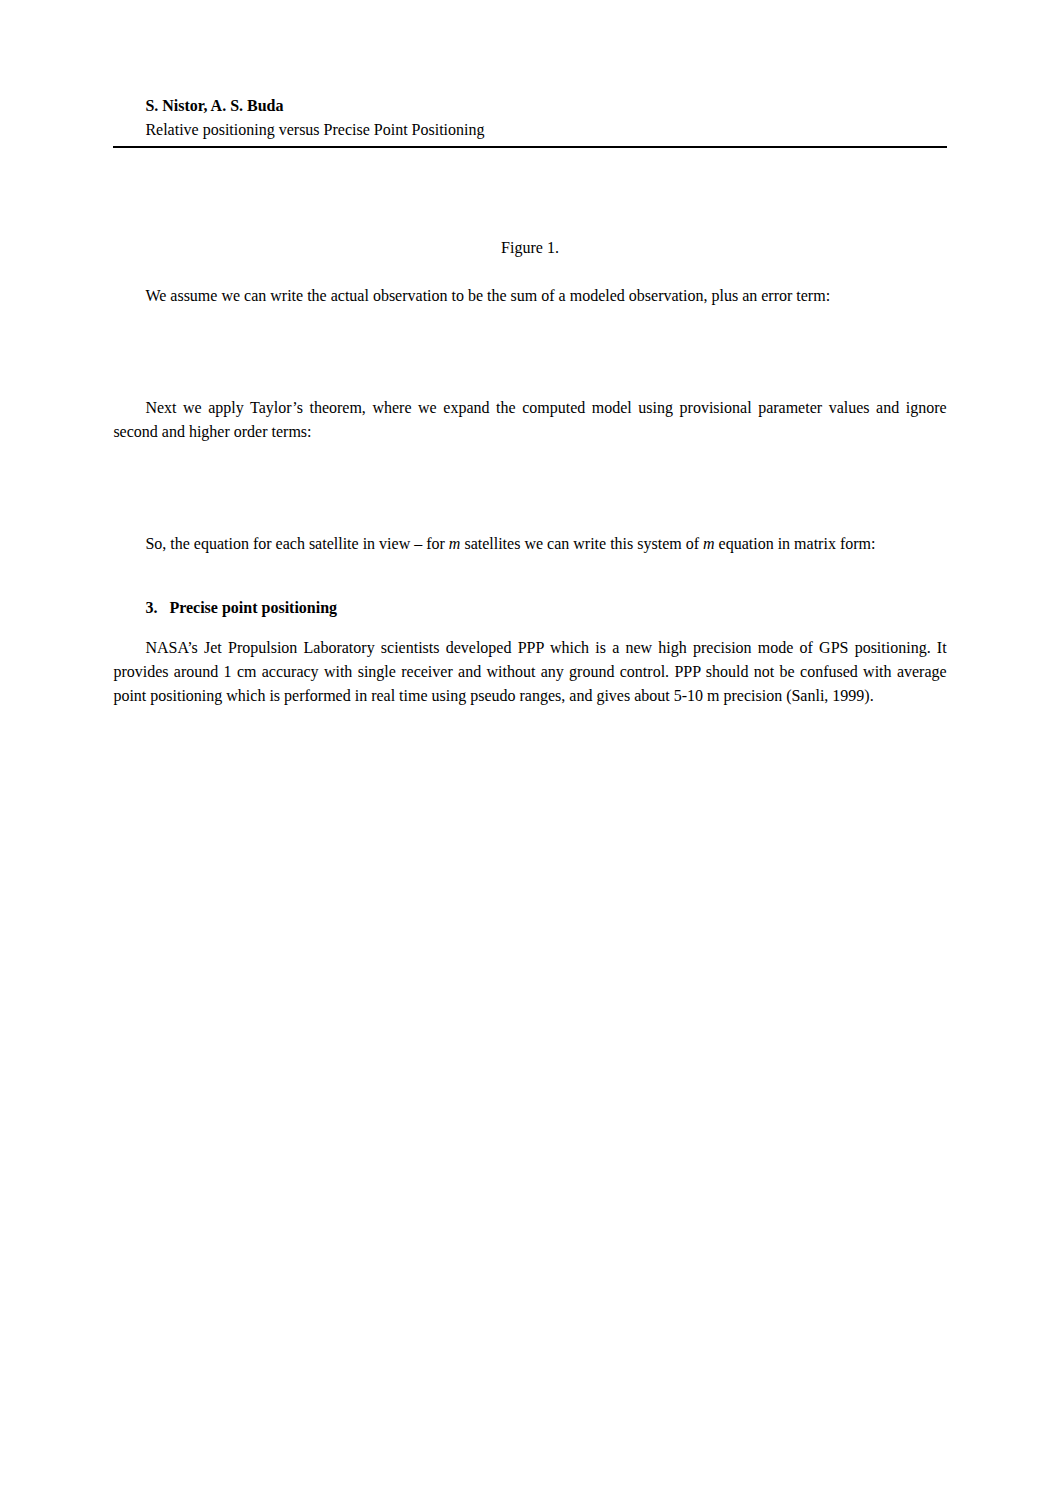S. Nistor, A. S. Buda
Relative positioning versus Precise Point Positioning
Figure 1.
We assume we can write the actual observation to be the sum of a modeled observation, plus an error term:
Next we apply Taylor’s theorem, where we expand the computed model using provisional parameter values and ignore second and higher order terms:
So, the equation for each satellite in view – for m satellites we can write this system of m equation in matrix form:
3. Precise point positioning
NASA’s Jet Propulsion Laboratory scientists developed PPP which is a new high precision mode of GPS positioning. It provides around 1 cm accuracy with single receiver and without any ground control. PPP should not be confused with average point positioning which is performed in real time using pseudo ranges, and gives about 5-10 m precision (Sanli, 1999).